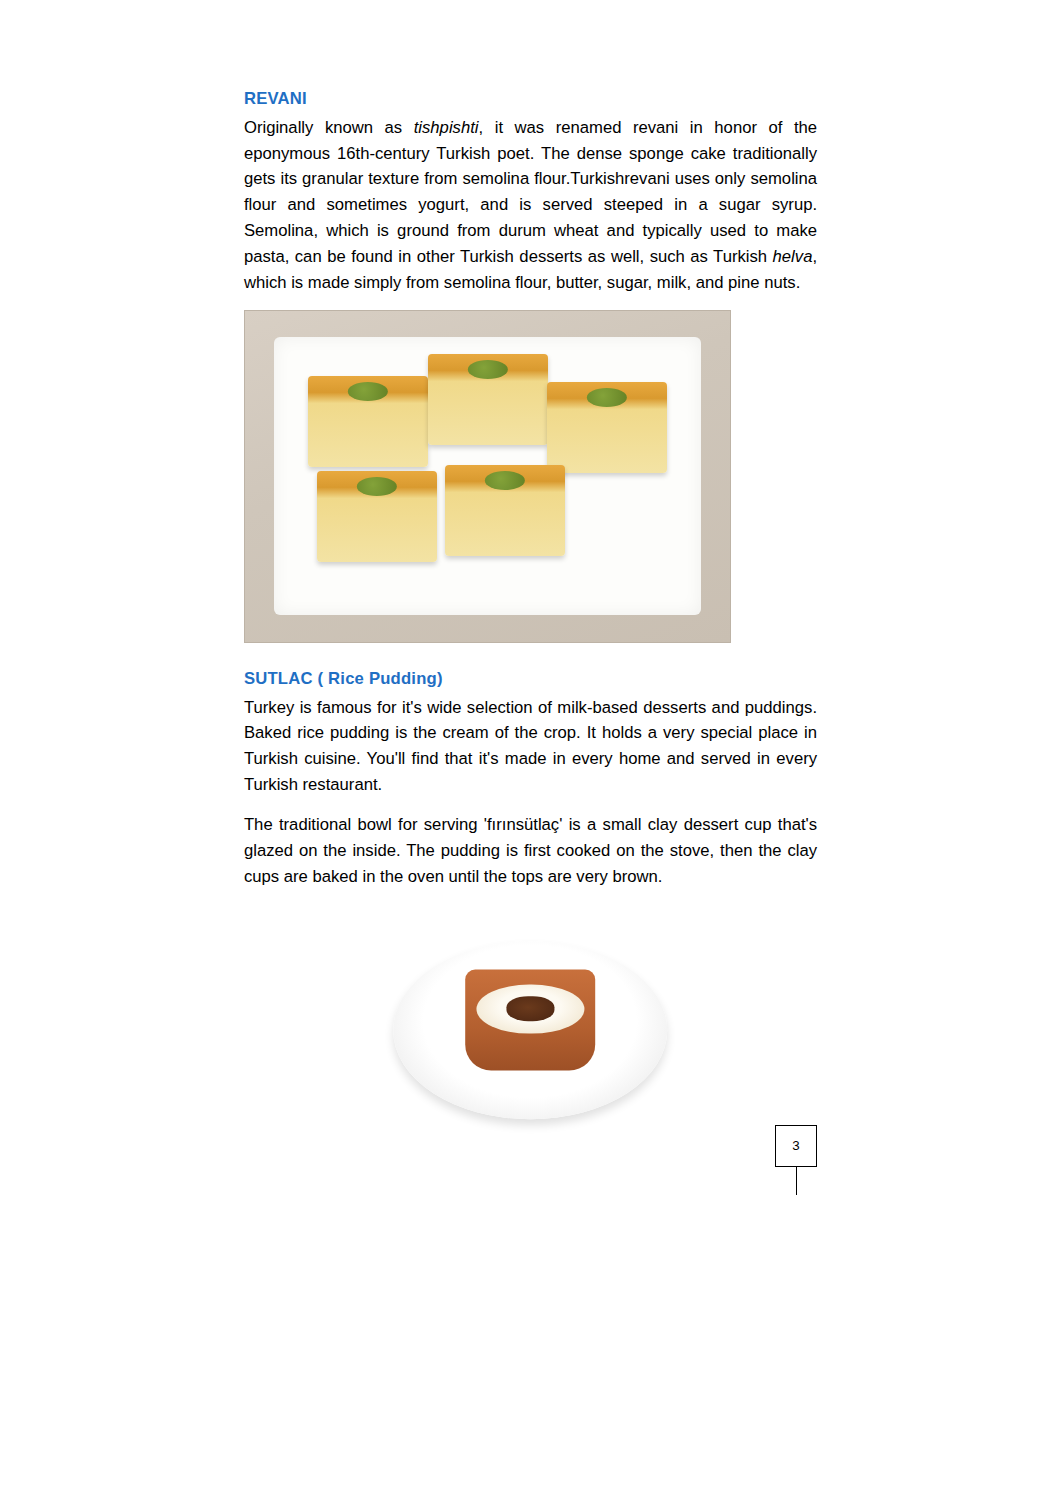REVANI
Originally known as tishpishti, it was renamed revani in honor of the eponymous 16th-century Turkish poet. The dense sponge cake traditionally gets its granular texture from semolina flour.Turkishrevani uses only semolina flour and sometimes yogurt, and is served steeped in a sugar syrup. Semolina, which is ground from durum wheat and typically used to make pasta, can be found in other Turkish desserts as well, such as Turkish helva, which is made simply from semolina flour, butter, sugar, milk, and pine nuts.
SUTLAC ( Rice Pudding)
Turkey is famous for it's wide selection of milk-based desserts and puddings. Baked rice pudding is the cream of the crop. It holds a very special place in Turkish cuisine. You'll find that it's made in every home and served in every Turkish restaurant.
The traditional bowl for serving 'fırınsütlaç' is a small clay dessert cup that's glazed on the inside. The pudding is first cooked on the stove, then the clay cups are baked in the oven until the tops are very brown.
3